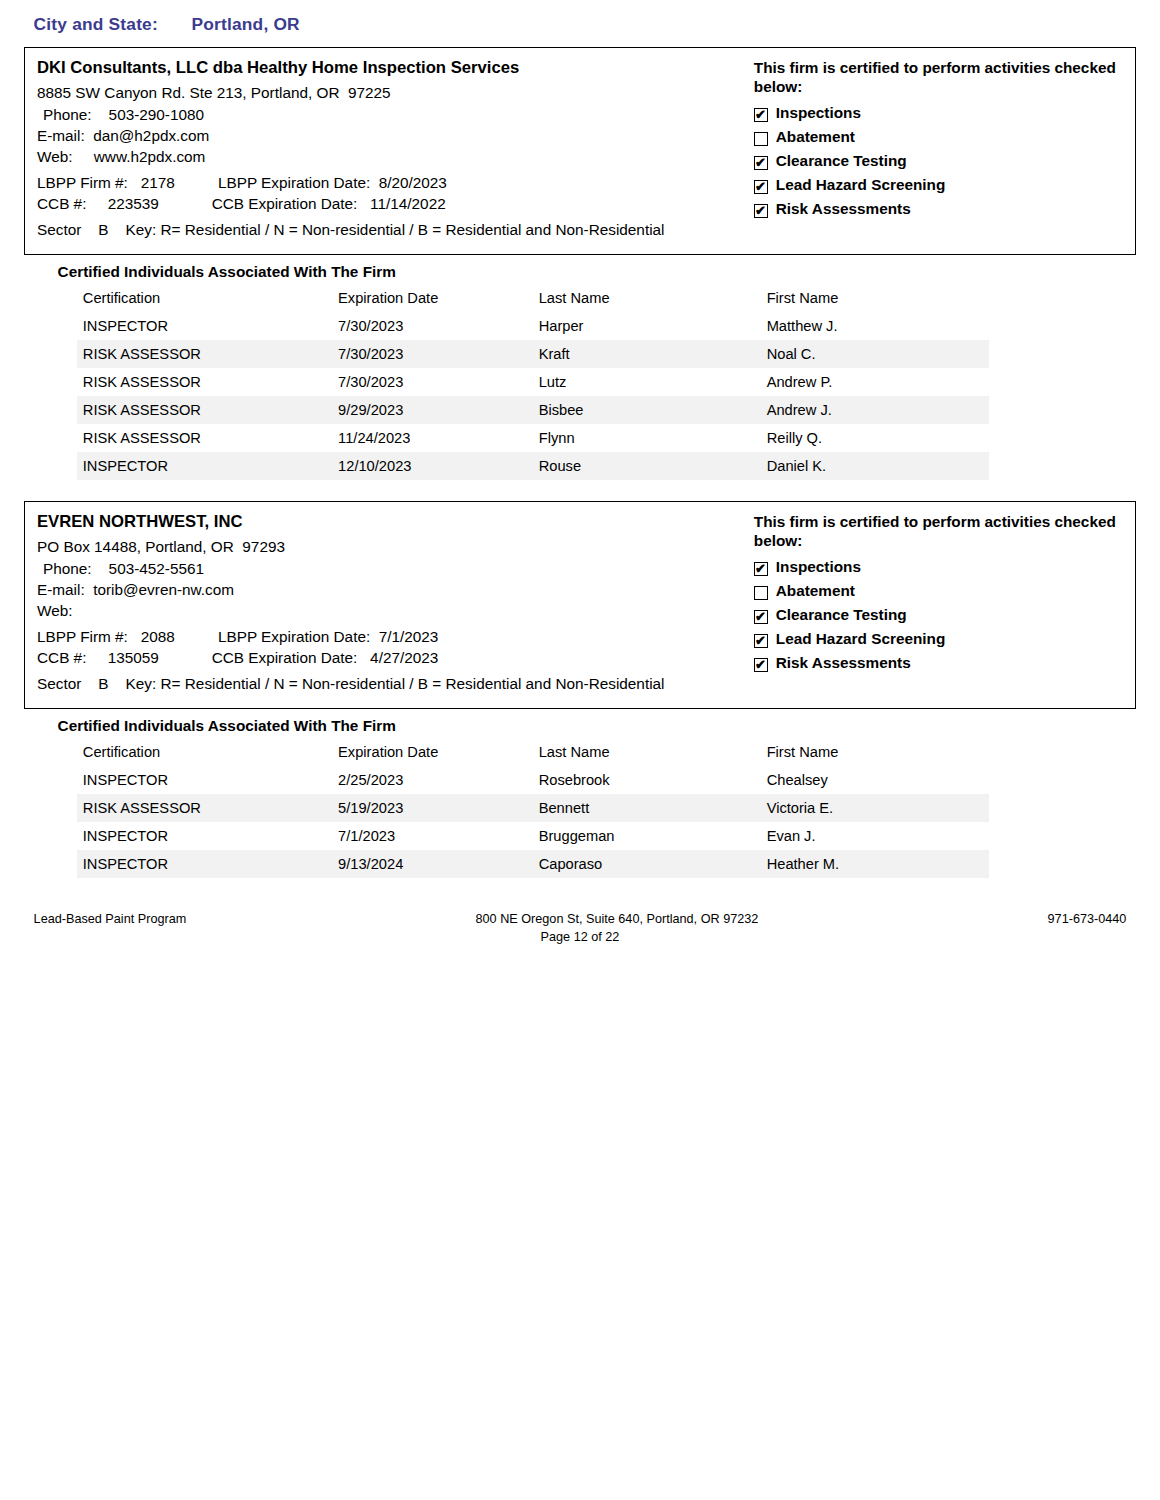City and State: Portland, OR
DKI Consultants, LLC dba Healthy Home Inspection Services
8885 SW Canyon Rd. Ste 213, Portland, OR 97225
Phone: 503-290-1080
E-mail: dan@h2pdx.com
Web: www.h2pdx.com
LBPP Firm #: 2178 LBPP Expiration Date: 8/20/2023
CCB #: 223539 CCB Expiration Date: 11/14/2022
Sector B Key: R= Residential / N = Non-residential / B = Residential and Non-Residential
This firm is certified to perform activities checked below:
✔Inspections
Abatement
✔Clearance Testing
✔Lead Hazard Screening
✔Risk Assessments
Certified Individuals Associated With The Firm
| Certification | Expiration Date | Last Name | First Name |
| --- | --- | --- | --- |
| INSPECTOR | 7/30/2023 | Harper | Matthew J. |
| RISK ASSESSOR | 7/30/2023 | Kraft | Noal C. |
| RISK ASSESSOR | 7/30/2023 | Lutz | Andrew P. |
| RISK ASSESSOR | 9/29/2023 | Bisbee | Andrew J. |
| RISK ASSESSOR | 11/24/2023 | Flynn | Reilly Q. |
| INSPECTOR | 12/10/2023 | Rouse | Daniel K. |
EVREN NORTHWEST, INC
PO Box 14488, Portland, OR 97293
Phone: 503-452-5561
E-mail: torib@evren-nw.com
Web:
LBPP Firm #: 2088 LBPP Expiration Date: 7/1/2023
CCB #: 135059 CCB Expiration Date: 4/27/2023
Sector B Key: R= Residential / N = Non-residential / B = Residential and Non-Residential
This firm is certified to perform activities checked below:
✔Inspections
Abatement
✔Clearance Testing
✔Lead Hazard Screening
✔Risk Assessments
Certified Individuals Associated With The Firm
| Certification | Expiration Date | Last Name | First Name |
| --- | --- | --- | --- |
| INSPECTOR | 2/25/2023 | Rosebrook | Chealsey |
| RISK ASSESSOR | 5/19/2023 | Bennett | Victoria E. |
| INSPECTOR | 7/1/2023 | Bruggeman | Evan J. |
| INSPECTOR | 9/13/2024 | Caporaso | Heather M. |
Lead-Based Paint Program
800 NE Oregon St, Suite 640, Portland, OR 97232
971-673-0440
Page 12 of 22